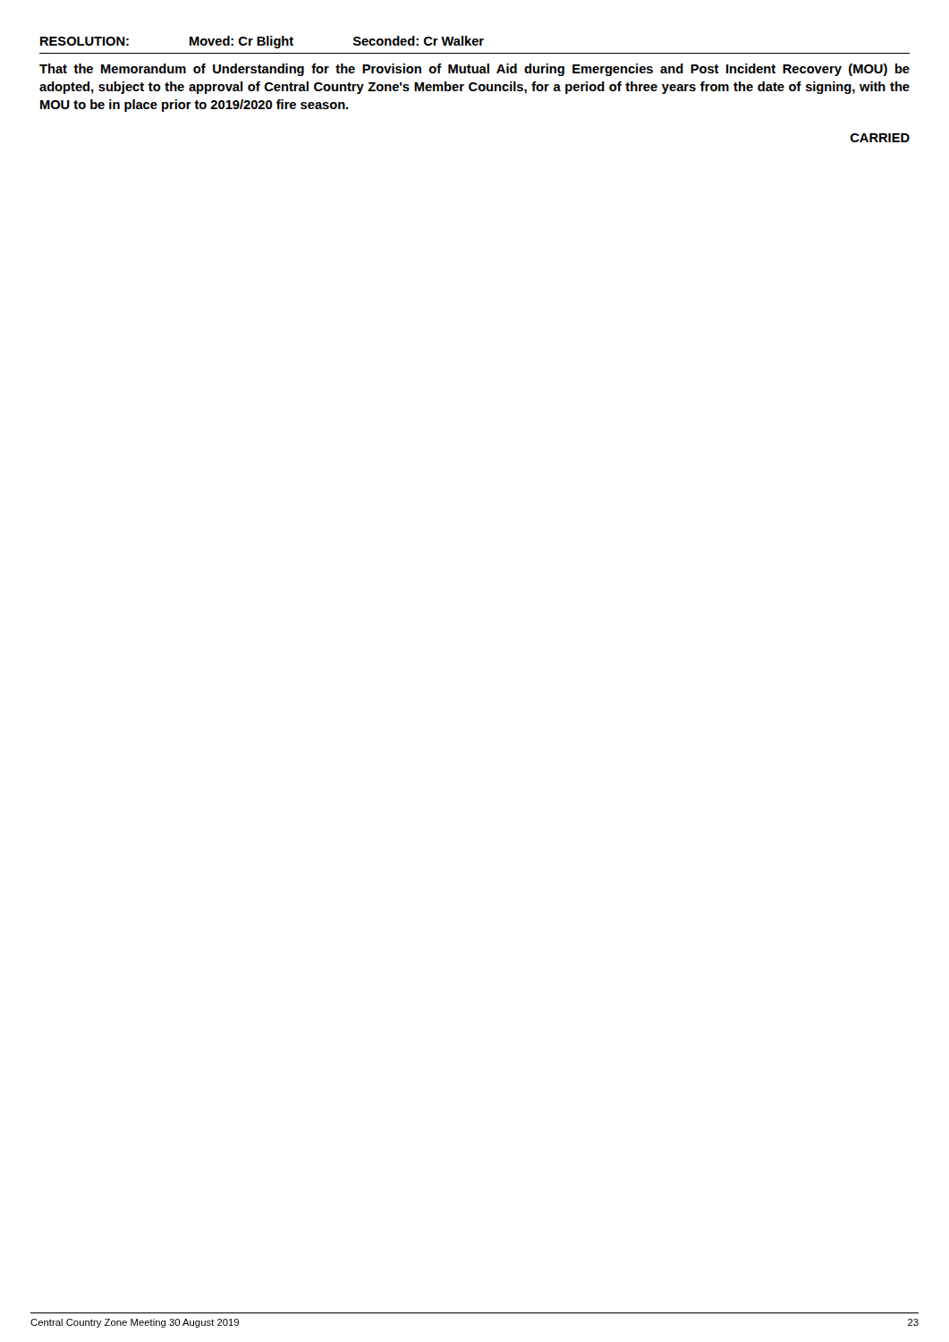RESOLUTION: Moved: Cr Blight Seconded: Cr Walker
That the Memorandum of Understanding for the Provision of Mutual Aid during Emergencies and Post Incident Recovery (MOU) be adopted, subject to the approval of Central Country Zone's Member Councils, for a period of three years from the date of signing, with the MOU to be in place prior to 2019/2020 fire season.
CARRIED
Central Country Zone Meeting 30 August 2019 23